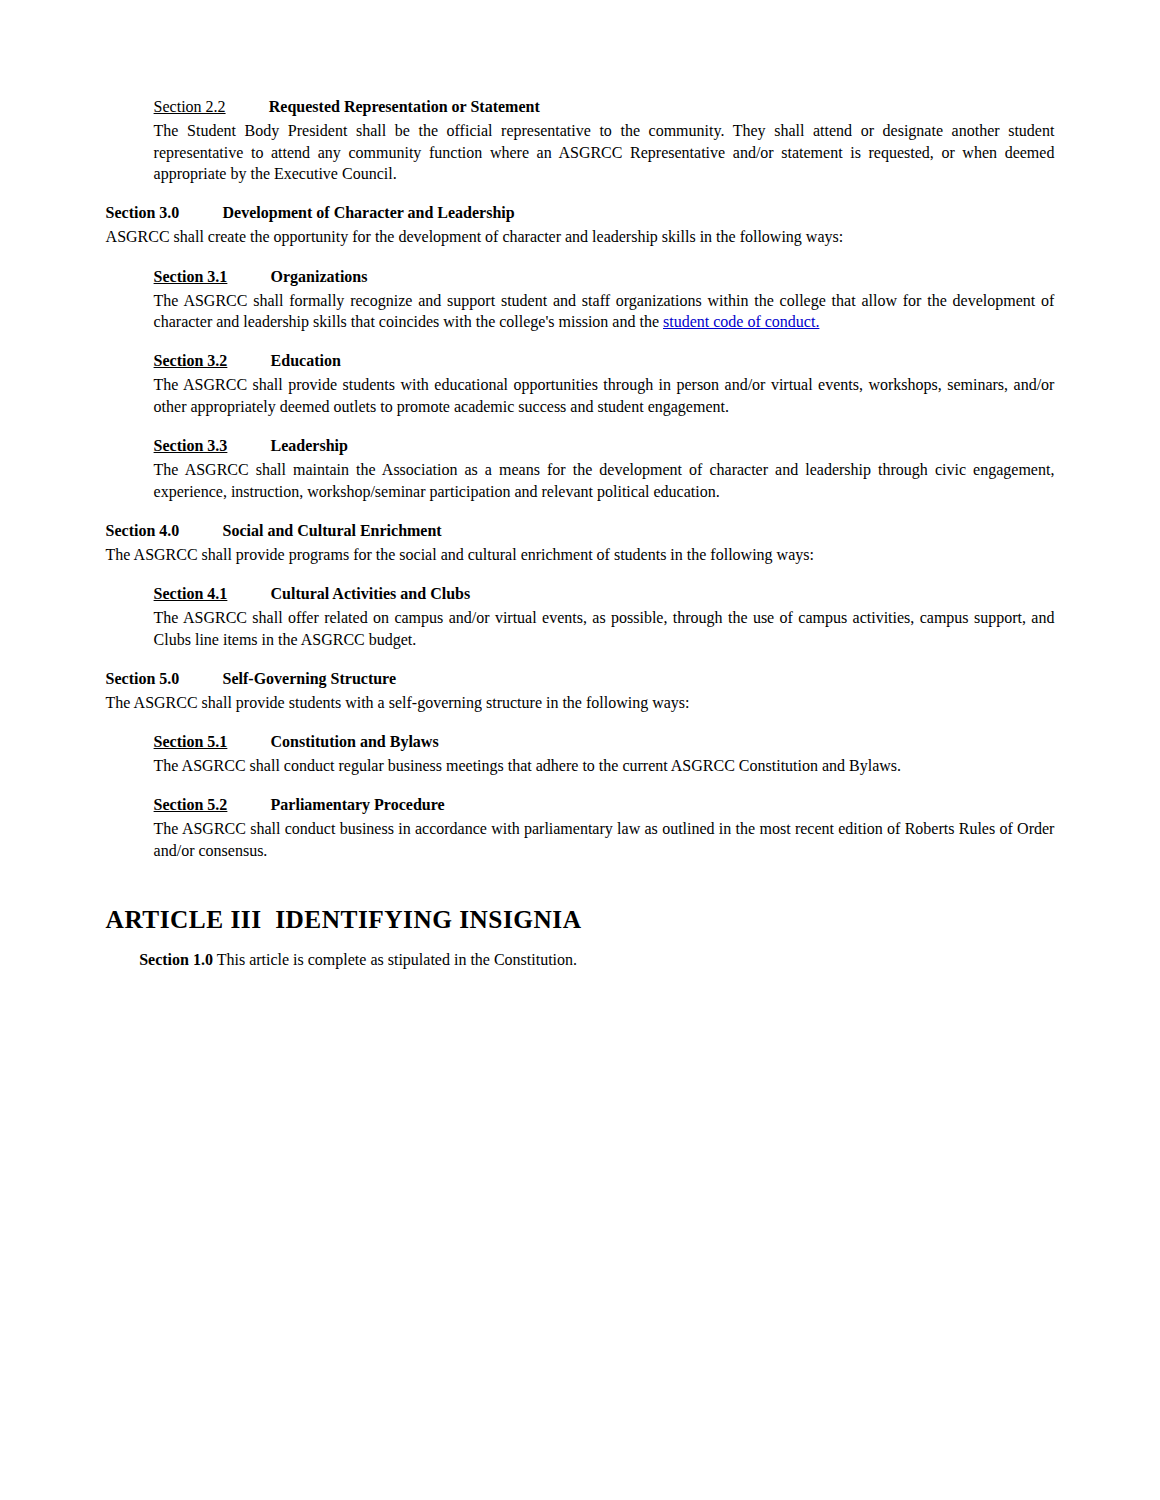Section 2.2 Requested Representation or Statement
The Student Body President shall be the official representative to the community. They shall attend or designate another student representative to attend any community function where an ASGRCC Representative and/or statement is requested, or when deemed appropriate by the Executive Council.
Section 3.0 Development of Character and Leadership
ASGRCC shall create the opportunity for the development of character and leadership skills in the following ways:
Section 3.1 Organizations
The ASGRCC shall formally recognize and support student and staff organizations within the college that allow for the development of character and leadership skills that coincides with the college's mission and the student code of conduct.
Section 3.2 Education
The ASGRCC shall provide students with educational opportunities through in person and/or virtual events, workshops, seminars, and/or other appropriately deemed outlets to promote academic success and student engagement.
Section 3.3 Leadership
The ASGRCC shall maintain the Association as a means for the development of character and leadership through civic engagement, experience, instruction, workshop/seminar participation and relevant political education.
Section 4.0 Social and Cultural Enrichment
The ASGRCC shall provide programs for the social and cultural enrichment of students in the following ways:
Section 4.1 Cultural Activities and Clubs
The ASGRCC shall offer related on campus and/or virtual events, as possible, through the use of campus activities, campus support, and Clubs line items in the ASGRCC budget.
Section 5.0 Self-Governing Structure
The ASGRCC shall provide students with a self-governing structure in the following ways:
Section 5.1 Constitution and Bylaws
The ASGRCC shall conduct regular business meetings that adhere to the current ASGRCC Constitution and Bylaws.
Section 5.2 Parliamentary Procedure
The ASGRCC shall conduct business in accordance with parliamentary law as outlined in the most recent edition of Roberts Rules of Order and/or consensus.
ARTICLE III IDENTIFYING INSIGNIA
Section 1.0 This article is complete as stipulated in the Constitution.